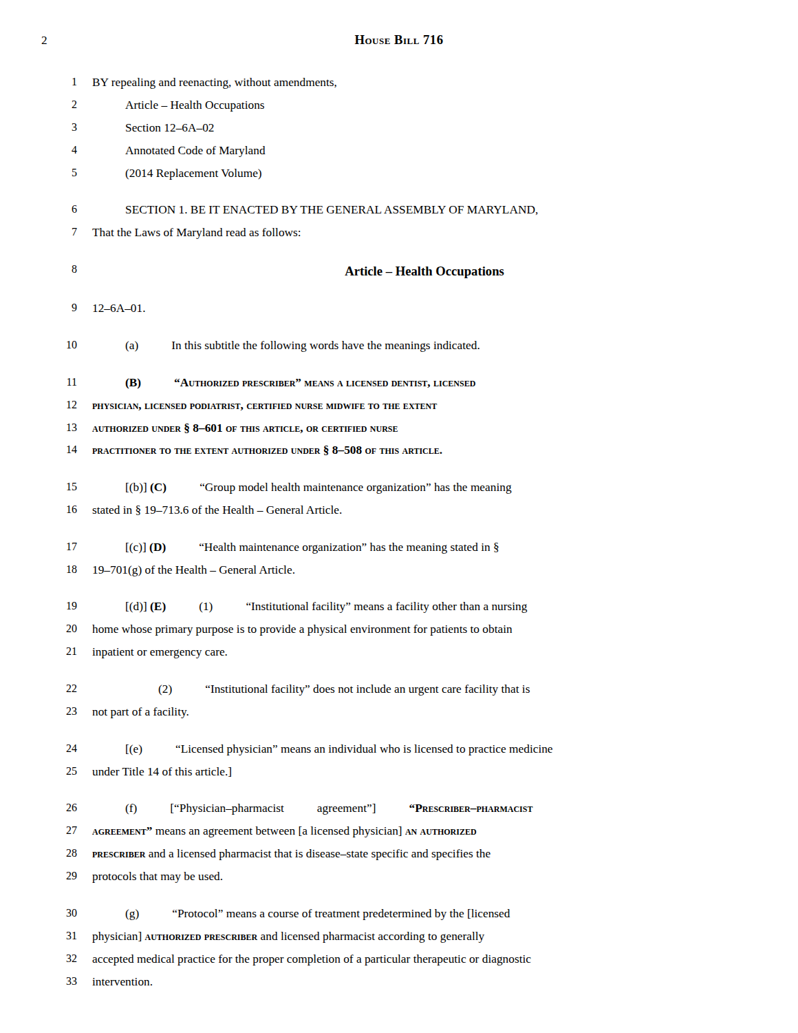2
House Bill 716
1
BY repealing and reenacting, without amendments,
2
Article – Health Occupations
3
Section 12–6A–02
4
Annotated Code of Maryland
5
(2014 Replacement Volume)
6
SECTION 1. BE IT ENACTED BY THE GENERAL ASSEMBLY OF MARYLAND,
7
That the Laws of Maryland read as follows:
8
Article – Health Occupations
9
12–6A–01.
10
(a) In this subtitle the following words have the meanings indicated.
11
(B) “Authorized prescriber” means a licensed dentist, licensed
12
physician, licensed podiatrist, certified nurse midwife to the extent
13
authorized under § 8–601 of this article, or certified nurse
14
practitioner to the extent authorized under § 8–508 of this article.
15
[(b)] (C) “Group model health maintenance organization” has the meaning
16
stated in § 19–713.6 of the Health – General Article.
17
[(c)] (D) “Health maintenance organization” has the meaning stated in §
18
19–701(g) of the Health – General Article.
19
[(d)] (E) (1) “Institutional facility” means a facility other than a nursing
20
home whose primary purpose is to provide a physical environment for patients to obtain
21
inpatient or emergency care.
22
(2) “Institutional facility” does not include an urgent care facility that is
23
not part of a facility.
24
[(e) “Licensed physician” means an individual who is licensed to practice medicine
25
under Title 14 of this article.]
26
(f) [“Physician–pharmacist agreement”] “Prescriber–pharmacist
27
agreement” means an agreement between [a licensed physician] an authorized
28
prescriber and a licensed pharmacist that is disease–state specific and specifies the
29
protocols that may be used.
30
(g) “Protocol” means a course of treatment predetermined by the [licensed
31
physician] authorized prescriber and licensed pharmacist according to generally
32
accepted medical practice for the proper completion of a particular therapeutic or diagnostic
33
intervention.